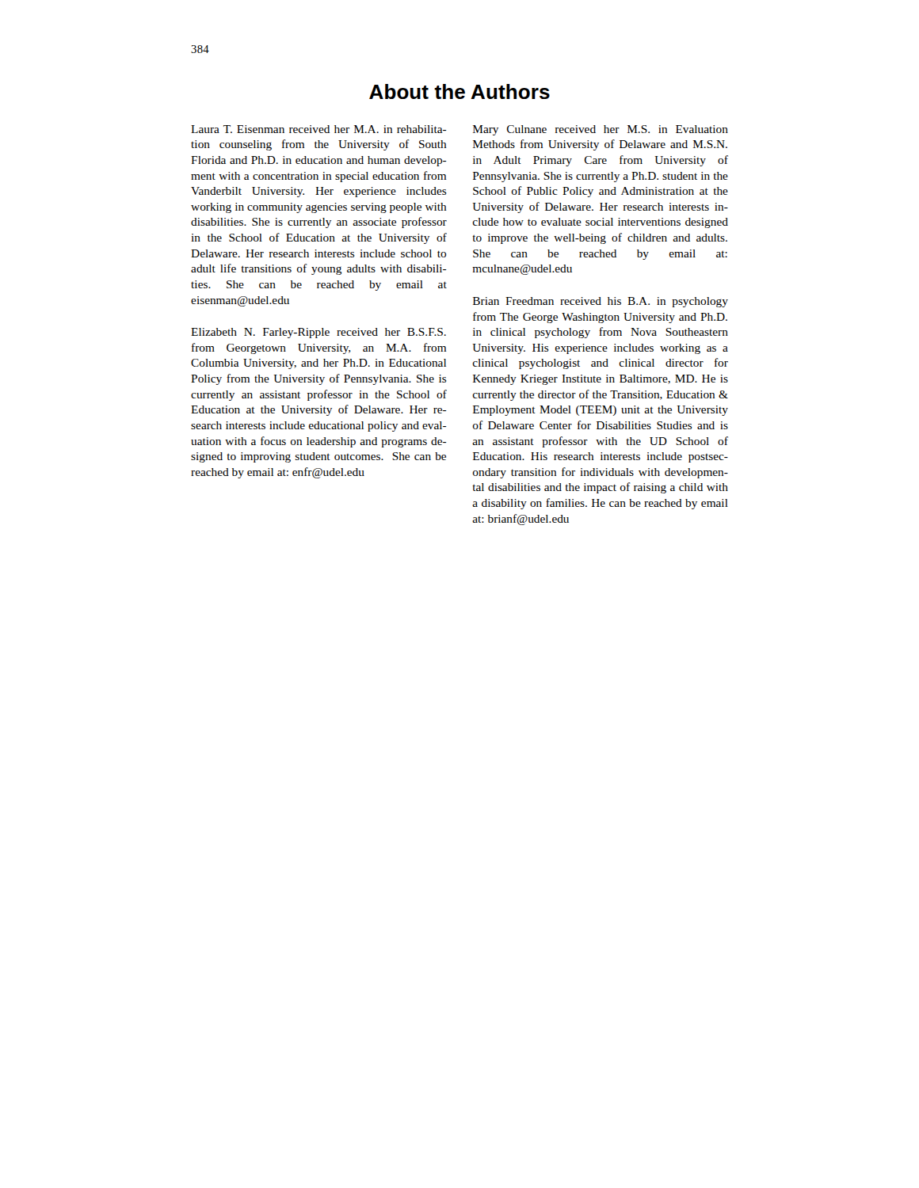384
About the Authors
Laura T. Eisenman received her M.A. in rehabilitation counseling from the University of South Florida and Ph.D. in education and human development with a concentration in special education from Vanderbilt University. Her experience includes working in community agencies serving people with disabilities. She is currently an associate professor in the School of Education at the University of Delaware. Her research interests include school to adult life transitions of young adults with disabilities. She can be reached by email at eisenman@udel.edu
Elizabeth N. Farley-Ripple received her B.S.F.S. from Georgetown University, an M.A. from Columbia University, and her Ph.D. in Educational Policy from the University of Pennsylvania. She is currently an assistant professor in the School of Education at the University of Delaware. Her research interests include educational policy and evaluation with a focus on leadership and programs designed to improving student outcomes. She can be reached by email at: enfr@udel.edu
Mary Culnane received her M.S. in Evaluation Methods from University of Delaware and M.S.N. in Adult Primary Care from University of Pennsylvania. She is currently a Ph.D. student in the School of Public Policy and Administration at the University of Delaware. Her research interests include how to evaluate social interventions designed to improve the well-being of children and adults. She can be reached by email at: mculnane@udel.edu
Brian Freedman received his B.A. in psychology from The George Washington University and Ph.D. in clinical psychology from Nova Southeastern University. His experience includes working as a clinical psychologist and clinical director for Kennedy Krieger Institute in Baltimore, MD. He is currently the director of the Transition, Education & Employment Model (TEEM) unit at the University of Delaware Center for Disabilities Studies and is an assistant professor with the UD School of Education. His research interests include postsecondary transition for individuals with developmental disabilities and the impact of raising a child with a disability on families. He can be reached by email at: brianf@udel.edu